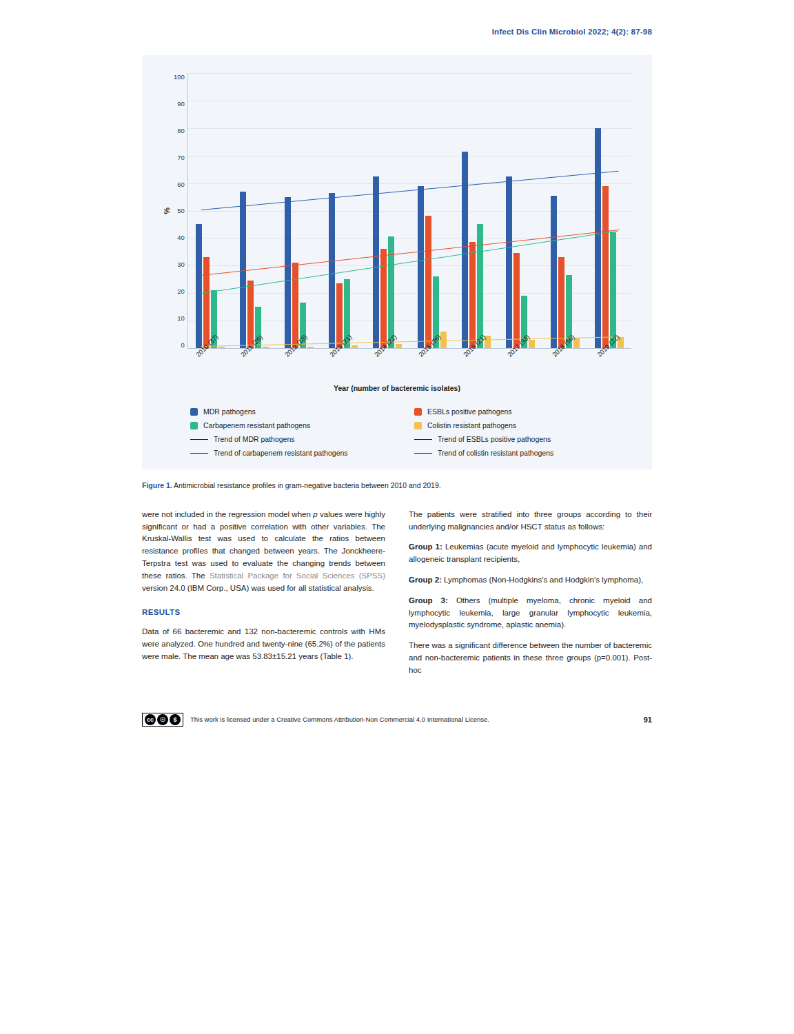Infect Dis Clin Microbiol 2022; 4(2): 87-98
%
100 90 80 70 60 50 40 30 20 10 0
2010 (37) 2011 (26) 2012 (18) 2013 (21) 2014 (22) 2015 (36) 2016 (21) 2017 (38) 2018 (56) 2019 (22)
Year (number of bacteremic isolates)
MDR pathogens
ESBLs positive pathogens
Carbapenem resistant pathogens
Colistin resistant pathogens
Trend of MDR pathogens
Trend of ESBLs positive pathogens
Trend of carbapenem resistant pathogens
Trend of colistin resistant pathogens
Figure 1. Antimicrobial resistance profiles in gram-negative bacteria between 2010 and 2019.
were not included in the regression model when p values were highly significant or had a positive correlation with other variables. The Kruskal-Wallis test was used to calculate the ratios between resistance profiles that changed between years. The Jonckheere-Terpstra test was used to evaluate the changing trends between these ratios. The Statistical Package for Social Sciences (SPSS) version 24.0 (IBM Corp., USA) was used for all statistical analysis.
RESULTS
Data of 66 bacteremic and 132 non-bacteremic controls with HMs were analyzed. One hundred and twenty-nine (65.2%) of the patients were male. The mean age was 53.83±15.21 years (Table 1).
The patients were stratified into three groups according to their underlying malignancies and/or HSCT status as follows:
Group 1: Leukemias (acute myeloid and lymphocytic leukemia) and allogeneic transplant recipients,
Group 2: Lymphomas (Non-Hodgkins's and Hodgkin's lymphoma),
Group 3: Others (multiple myeloma, chronic myeloid and lymphocytic leukemia, large granular lymphocytic leukemia, myelodysplastic syndrome, aplastic anemia).
There was a significant difference between the number of bacteremic and non-bacteremic patients in these three groups (p=0.001). Post-hoc
cc
☉
$
This work is licensed under a Creative Commons Attribution-Non Commercial 4.0 International License.
91